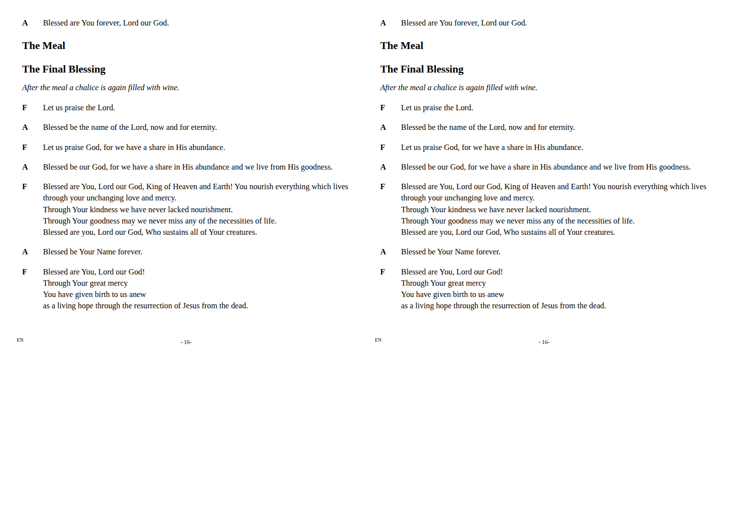A
Blessed are You forever, Lord our God.
The Meal
The Final Blessing
After the meal a chalice is again filled with wine.
F
Let us praise the Lord.
A
Blessed be the name of the Lord, now and for eternity.
F
Let us praise God, for we have a share in His abundance.
A
Blessed be our God, for we have a share in His abundance and we live from His goodness.
F
Blessed are You, Lord our God, King of Heaven and Earth! You nourish everything which lives through your unchanging love and mercy.
Through Your kindness we have never lacked nourishment.
Through Your goodness may we never miss any of the necessities of life.
Blessed are you, Lord our God, Who sustains all of Your creatures.
A
Blessed be Your Name forever.
F
Blessed are You, Lord our God!
Through Your great mercy
You have given birth to us anew
as a living hope through the resurrection of Jesus from the dead.
EN - 16-
A
Blessed are You forever, Lord our God.
The Meal
The Final Blessing
After the meal a chalice is again filled with wine.
F
Let us praise the Lord.
A
Blessed be the name of the Lord, now and for eternity.
F
Let us praise God, for we have a share in His abundance.
A
Blessed be our God, for we have a share in His abundance and we live from His goodness.
F
Blessed are You, Lord our God, King of Heaven and Earth! You nourish everything which lives through your unchanging love and mercy.
Through Your kindness we have never lacked nourishment.
Through Your goodness may we never miss any of the necessities of life.
Blessed are you, Lord our God, Who sustains all of Your creatures.
A
Blessed be Your Name forever.
F
Blessed are You, Lord our God!
Through Your great mercy
You have given birth to us anew
as a living hope through the resurrection of Jesus from the dead.
EN - 16-